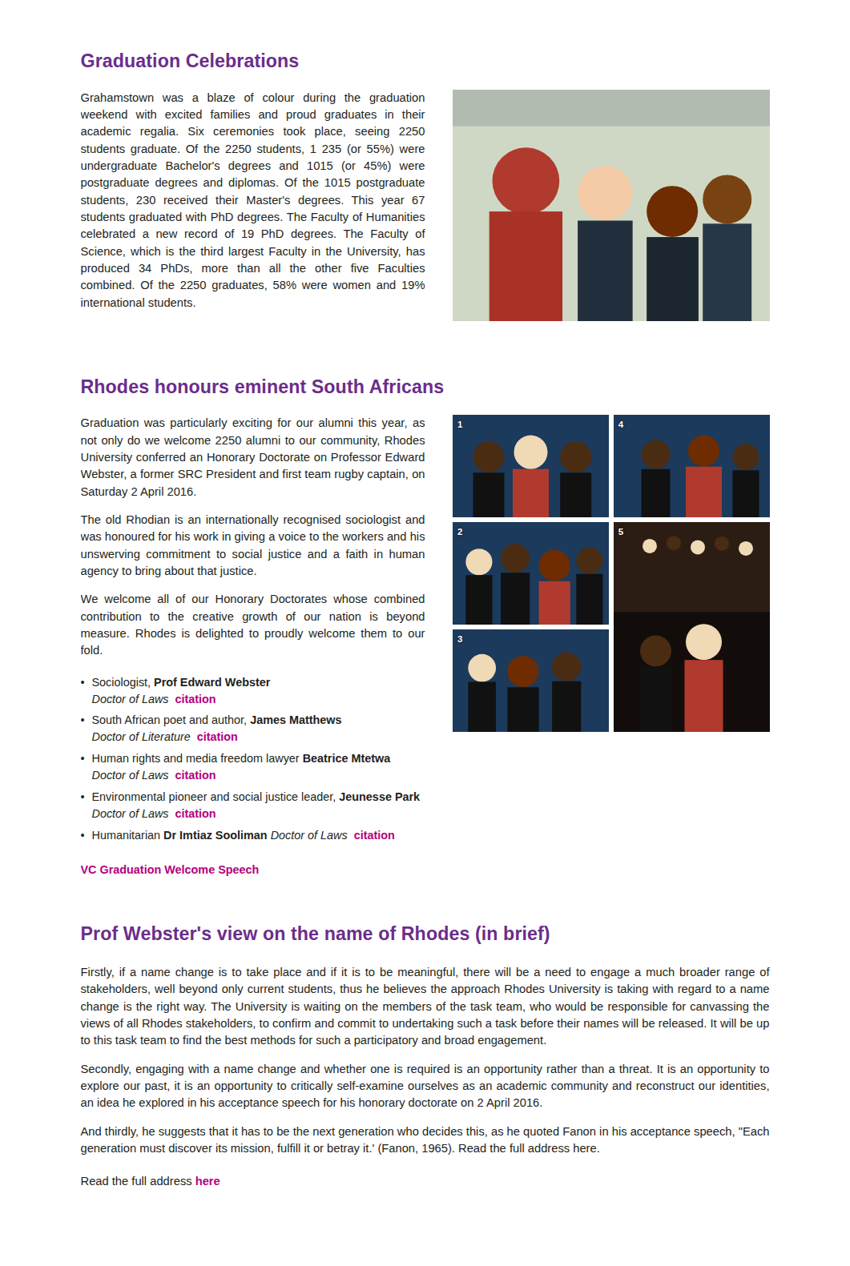Graduation Celebrations
Grahamstown was a blaze of colour during the graduation weekend with excited families and proud graduates in their academic regalia. Six ceremonies took place, seeing 2250 students graduate. Of the 2250 students, 1 235 (or 55%) were undergraduate Bachelor's degrees and 1015 (or 45%) were postgraduate degrees and diplomas. Of the 1015 postgraduate students, 230 received their Master's degrees. This year 67 students graduated with PhD degrees. The Faculty of Humanities celebrated a new record of 19 PhD degrees. The Faculty of Science, which is the third largest Faculty in the University, has produced 34 PhDs, more than all the other five Faculties combined. Of the 2250 graduates, 58% were women and 19% international students.
Rhodes honours eminent South Africans
1
2
3
4
5
Graduation was particularly exciting for our alumni this year, as not only do we welcome 2250 alumni to our community, Rhodes University conferred an Honorary Doctorate on Professor Edward Webster, a former SRC President and first team rugby captain, on Saturday 2 April 2016.
The old Rhodian is an internationally recognised sociologist and was honoured for his work in giving a voice to the workers and his unswerving commitment to social justice and a faith in human agency to bring about that justice.
We welcome all of our Honorary Doctorates whose combined contribution to the creative growth of our nation is beyond measure. Rhodes is delighted to proudly welcome them to our fold.
Sociologist, Prof Edward Webster
Doctor of Laws citation
South African poet and author, James Matthews
Doctor of Literature citation
Human rights and media freedom lawyer Beatrice Mtetwa
Doctor of Laws citation
Environmental pioneer and social justice leader, Jeunesse Park Doctor of Laws citation
Humanitarian Dr Imtiaz Sooliman Doctor of Laws citation
VC Graduation Welcome Speech
Prof Webster's view on the name of Rhodes (in brief)
Firstly, if a name change is to take place and if it is to be meaningful, there will be a need to engage a much broader range of stakeholders, well beyond only current students, thus he believes the approach Rhodes University is taking with regard to a name change is the right way. The University is waiting on the members of the task team, who would be responsible for canvassing the views of all Rhodes stakeholders, to confirm and commit to undertaking such a task before their names will be released. It will be up to this task team to find the best methods for such a participatory and broad engagement.
Secondly, engaging with a name change and whether one is required is an opportunity rather than a threat. It is an opportunity to explore our past, it is an opportunity to critically self-examine ourselves as an academic community and reconstruct our identities, an idea he explored in his acceptance speech for his honorary doctorate on 2 April 2016.
And thirdly, he suggests that it has to be the next generation who decides this, as he quoted Fanon in his acceptance speech, "Each generation must discover its mission, fulfill it or betray it.' (Fanon, 1965). Read the full address here.
Read the full address here